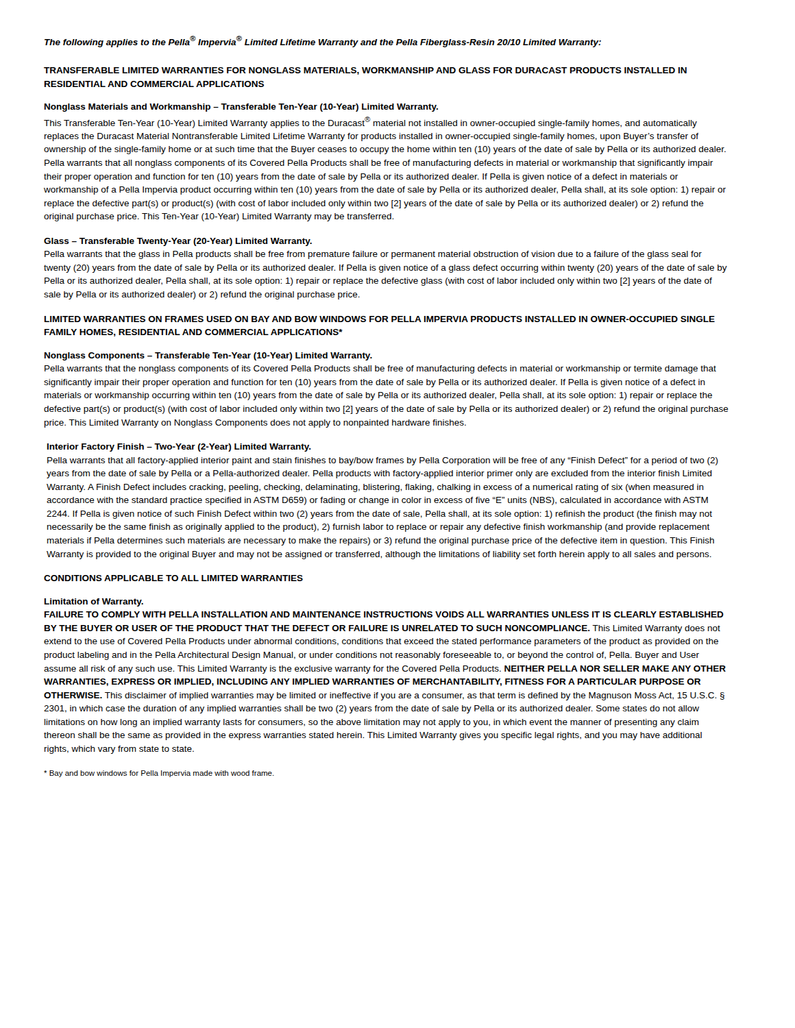The following applies to the Pella® Impervia® Limited Lifetime Warranty and the Pella Fiberglass-Resin 20/10 Limited Warranty:
Transferable Limited Warranties for Nonglass Materials, Workmanship and Glass for Duracast Products Installed in Residential and Commercial Applications
Nonglass Materials and Workmanship – Transferable Ten-Year (10-Year) Limited Warranty.
This Transferable Ten-Year (10-Year) Limited Warranty applies to the Duracast® material not installed in owner-occupied single-family homes, and automatically replaces the Duracast Material Nontransferable Limited Lifetime Warranty for products installed in owner-occupied single-family homes, upon Buyer’s transfer of ownership of the single-family home or at such time that the Buyer ceases to occupy the home within ten (10) years of the date of sale by Pella or its authorized dealer. Pella warrants that all nonglass components of its Covered Pella Products shall be free of manufacturing defects in material or workmanship that significantly impair their proper operation and function for ten (10) years from the date of sale by Pella or its authorized dealer. If Pella is given notice of a defect in materials or workmanship of a Pella Impervia product occurring within ten (10) years from the date of sale by Pella or its authorized dealer, Pella shall, at its sole option: 1) repair or replace the defective part(s) or product(s) (with cost of labor included only within two [2] years of the date of sale by Pella or its authorized dealer) or 2) refund the original purchase price. This Ten-Year (10-Year) Limited Warranty may be transferred.
Glass – Transferable Twenty-Year (20-Year) Limited Warranty.
Pella warrants that the glass in Pella products shall be free from premature failure or permanent material obstruction of vision due to a failure of the glass seal for twenty (20) years from the date of sale by Pella or its authorized dealer. If Pella is given notice of a glass defect occurring within twenty (20) years of the date of sale by Pella or its authorized dealer, Pella shall, at its sole option: 1) repair or replace the defective glass (with cost of labor included only within two [2] years of the date of sale by Pella or its authorized dealer) or 2) refund the original purchase price.
Limited Warranties on Frames Used on Bay and Bow Windows for Pella Impervia Products Installed in Owner-Occupied Single Family Homes, Residential and Commercial Applications*
Nonglass Components – Transferable Ten-Year (10-Year) Limited Warranty.
Pella warrants that the nonglass components of its Covered Pella Products shall be free of manufacturing defects in material or workmanship or termite damage that significantly impair their proper operation and function for ten (10) years from the date of sale by Pella or its authorized dealer. If Pella is given notice of a defect in materials or workmanship occurring within ten (10) years from the date of sale by Pella or its authorized dealer, Pella shall, at its sole option: 1) repair or replace the defective part(s) or product(s) (with cost of labor included only within two [2] years of the date of sale by Pella or its authorized dealer) or 2) refund the original purchase price. This Limited Warranty on Nonglass Components does not apply to nonpainted hardware finishes.
Interior Factory Finish – Two-Year (2-Year) Limited Warranty.
Pella warrants that all factory-applied interior paint and stain finishes to bay/bow frames by Pella Corporation will be free of any “Finish Defect” for a period of two (2) years from the date of sale by Pella or a Pella-authorized dealer. Pella products with factory-applied interior primer only are excluded from the interior finish Limited Warranty. A Finish Defect includes cracking, peeling, checking, delaminating, blistering, flaking, chalking in excess of a numerical rating of six (when measured in accordance with the standard practice specified in ASTM D659) or fading or change in color in excess of five “E” units (NBS), calculated in accordance with ASTM 2244. If Pella is given notice of such Finish Defect within two (2) years from the date of sale, Pella shall, at its sole option: 1) refinish the product (the finish may not necessarily be the same finish as originally applied to the product), 2) furnish labor to replace or repair any defective finish workmanship (and provide replacement materials if Pella determines such materials are necessary to make the repairs) or 3) refund the original purchase price of the defective item in question. This Finish Warranty is provided to the original Buyer and may not be assigned or transferred, although the limitations of liability set forth herein apply to all sales and persons.
Conditions Applicable to All Limited Warranties
Limitation of Warranty.
FAILURE TO COMPLY WITH PELLA INSTALLATION AND MAINTENANCE INSTRUCTIONS VOIDS ALL WARRANTIES UNLESS IT IS CLEARLY ESTABLISHED BY THE BUYER OR USER OF THE PRODUCT THAT THE DEFECT OR FAILURE IS UNRELATED TO SUCH NONCOMPLIANCE. This Limited Warranty does not extend to the use of Covered Pella Products under abnormal conditions, conditions that exceed the stated performance parameters of the product as provided on the product labeling and in the Pella Architectural Design Manual, or under conditions not reasonably foreseeable to, or beyond the control of, Pella. Buyer and User assume all risk of any such use. This Limited Warranty is the exclusive warranty for the Covered Pella Products. NEITHER PELLA NOR SELLER MAKE ANY OTHER WARRANTIES, EXPRESS OR IMPLIED, INCLUDING ANY IMPLIED WARRANTIES OF MERCHANTABILITY, FITNESS FOR A PARTICULAR PURPOSE OR OTHERWISE. This disclaimer of implied warranties may be limited or ineffective if you are a consumer, as that term is defined by the Magnuson Moss Act, 15 U.S.C. § 2301, in which case the duration of any implied warranties shall be two (2) years from the date of sale by Pella or its authorized dealer. Some states do not allow limitations on how long an implied warranty lasts for consumers, so the above limitation may not apply to you, in which event the manner of presenting any claim thereon shall be the same as provided in the express warranties stated herein. This Limited Warranty gives you specific legal rights, and you may have additional rights, which vary from state to state.
* Bay and bow windows for Pella Impervia made with wood frame.